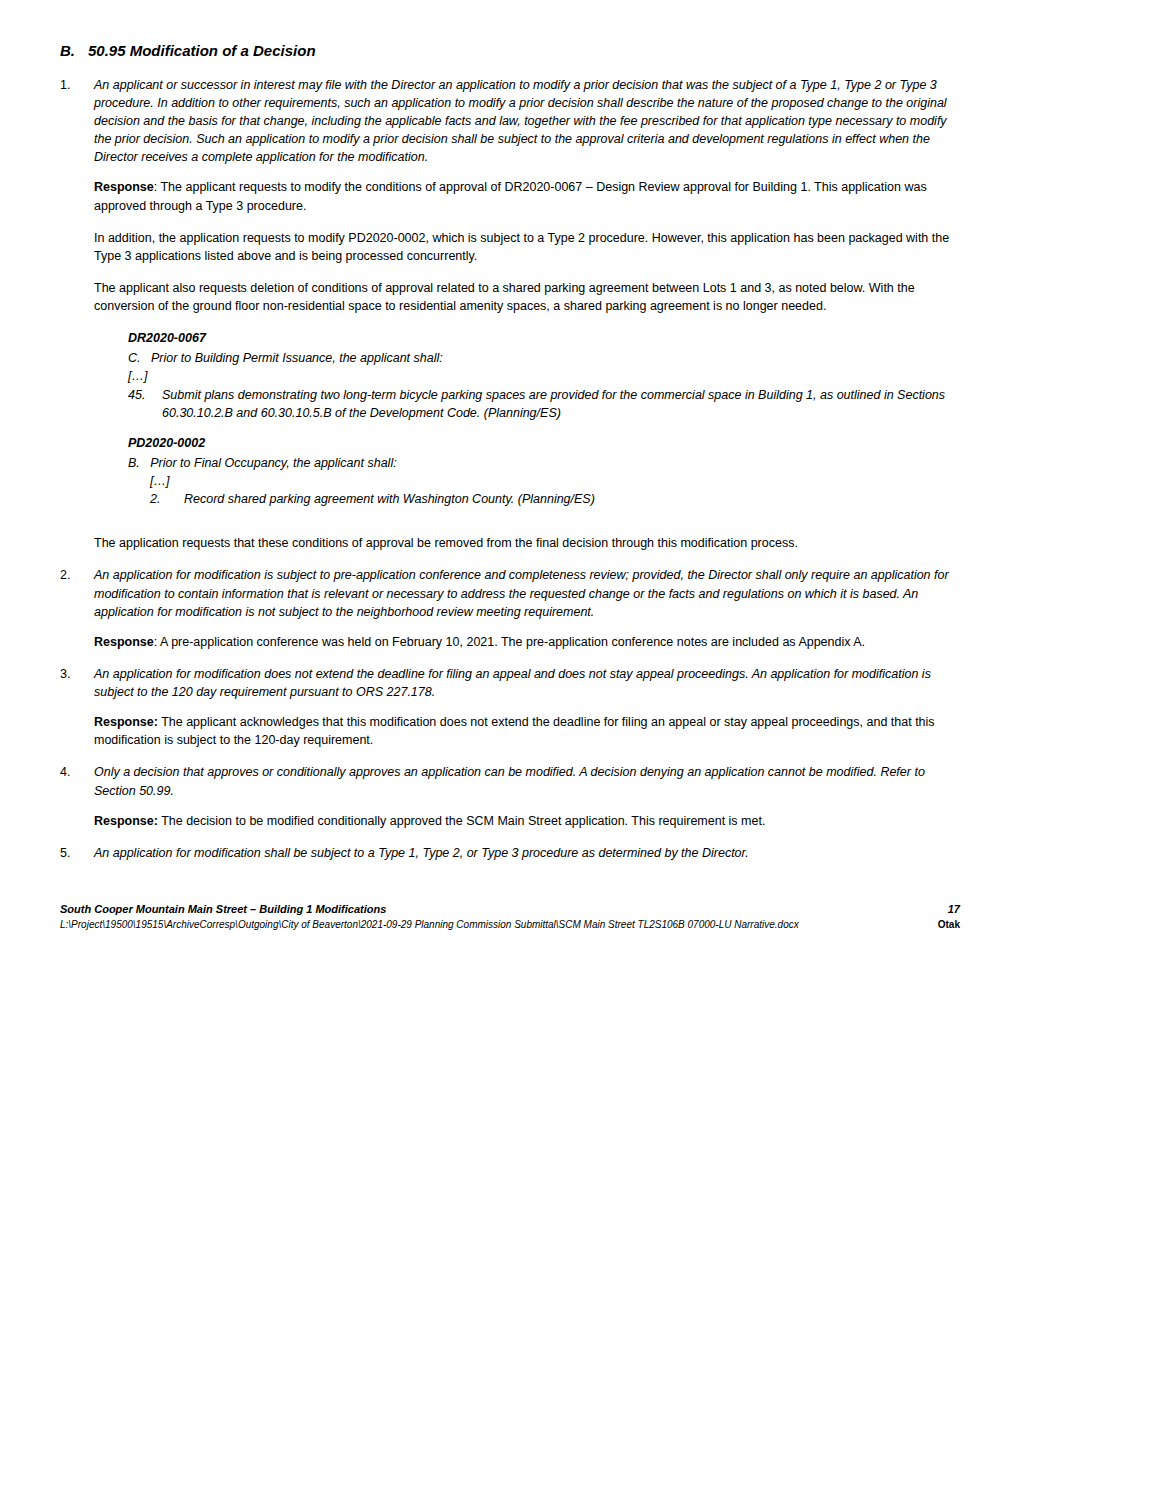B. 50.95 Modification of a Decision
1. An applicant or successor in interest may file with the Director an application to modify a prior decision that was the subject of a Type 1, Type 2 or Type 3 procedure. In addition to other requirements, such an application to modify a prior decision shall describe the nature of the proposed change to the original decision and the basis for that change, including the applicable facts and law, together with the fee prescribed for that application type necessary to modify the prior decision. Such an application to modify a prior decision shall be subject to the approval criteria and development regulations in effect when the Director receives a complete application for the modification.
Response: The applicant requests to modify the conditions of approval of DR2020-0067 – Design Review approval for Building 1. This application was approved through a Type 3 procedure.
In addition, the application requests to modify PD2020-0002, which is subject to a Type 2 procedure. However, this application has been packaged with the Type 3 applications listed above and is being processed concurrently.
The applicant also requests deletion of conditions of approval related to a shared parking agreement between Lots 1 and 3, as noted below. With the conversion of the ground floor non-residential space to residential amenity spaces, a shared parking agreement is no longer needed.
DR2020-0067
C. Prior to Building Permit Issuance, the applicant shall:
[…]
45. Submit plans demonstrating two long-term bicycle parking spaces are provided for the commercial space in Building 1, as outlined in Sections 60.30.10.2.B and 60.30.10.5.B of the Development Code. (Planning/ES)
PD2020-0002
B. Prior to Final Occupancy, the applicant shall:
[…]
2. Record shared parking agreement with Washington County. (Planning/ES)
The application requests that these conditions of approval be removed from the final decision through this modification process.
2. An application for modification is subject to pre-application conference and completeness review; provided, the Director shall only require an application for modification to contain information that is relevant or necessary to address the requested change or the facts and regulations on which it is based. An application for modification is not subject to the neighborhood review meeting requirement.
Response: A pre-application conference was held on February 10, 2021. The pre-application conference notes are included as Appendix A.
3. An application for modification does not extend the deadline for filing an appeal and does not stay appeal proceedings. An application for modification is subject to the 120 day requirement pursuant to ORS 227.178.
Response: The applicant acknowledges that this modification does not extend the deadline for filing an appeal or stay appeal proceedings, and that this modification is subject to the 120-day requirement.
4. Only a decision that approves or conditionally approves an application can be modified. A decision denying an application cannot be modified. Refer to Section 50.99.
Response: The decision to be modified conditionally approved the SCM Main Street application. This requirement is met.
5. An application for modification shall be subject to a Type 1, Type 2, or Type 3 procedure as determined by the Director.
South Cooper Mountain Main Street – Building 1 Modifications 17
L:\Project\19500\19515\ArchiveCorresp\Outgoing\City of Beaverton\2021-09-29 Planning Commission Submittal\SCM Main Street TL2S106B 07000-LU Narrative.docx Otak